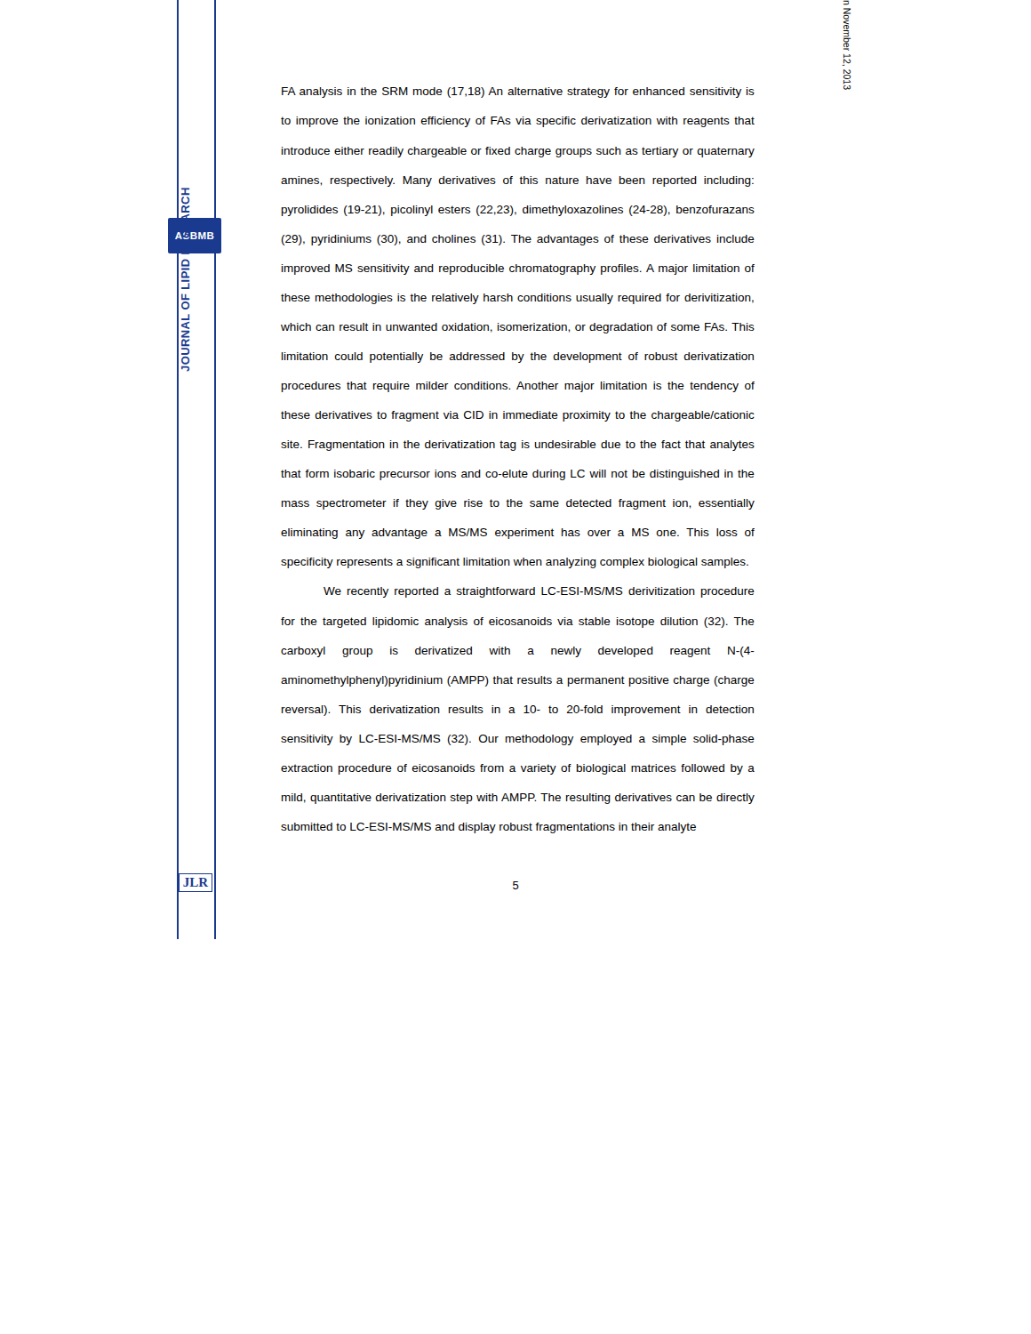ASBMB
JOURNAL OF LIPID RESEARCH
JLR
Downloaded from www.jlr.org at Univ of Washington Health Sciences Library SB-55, on November 12, 2013
FA analysis in the SRM mode (17,18) An alternative strategy for enhanced sensitivity is to improve the ionization efficiency of FAs via specific derivatization with reagents that introduce either readily chargeable or fixed charge groups such as tertiary or quaternary amines, respectively. Many derivatives of this nature have been reported including: pyrolidides (19-21), picolinyl esters (22,23), dimethyloxazolines (24-28), benzofurazans (29), pyridiniums (30), and cholines (31). The advantages of these derivatives include improved MS sensitivity and reproducible chromatography profiles. A major limitation of these methodologies is the relatively harsh conditions usually required for derivitization, which can result in unwanted oxidation, isomerization, or degradation of some FAs. This limitation could potentially be addressed by the development of robust derivatization procedures that require milder conditions. Another major limitation is the tendency of these derivatives to fragment via CID in immediate proximity to the chargeable/cationic site. Fragmentation in the derivatization tag is undesirable due to the fact that analytes that form isobaric precursor ions and co-elute during LC will not be distinguished in the mass spectrometer if they give rise to the same detected fragment ion, essentially eliminating any advantage a MS/MS experiment has over a MS one. This loss of specificity represents a significant limitation when analyzing complex biological samples.
We recently reported a straightforward LC-ESI-MS/MS derivitization procedure for the targeted lipidomic analysis of eicosanoids via stable isotope dilution (32). The carboxyl group is derivatized with a newly developed reagent N-(4-aminomethylphenyl)pyridinium (AMPP) that results a permanent positive charge (charge reversal). This derivatization results in a 10- to 20-fold improvement in detection sensitivity by LC-ESI-MS/MS (32). Our methodology employed a simple solid-phase extraction procedure of eicosanoids from a variety of biological matrices followed by a mild, quantitative derivatization step with AMPP. The resulting derivatives can be directly submitted to LC-ESI-MS/MS and display robust fragmentations in their analyte
5